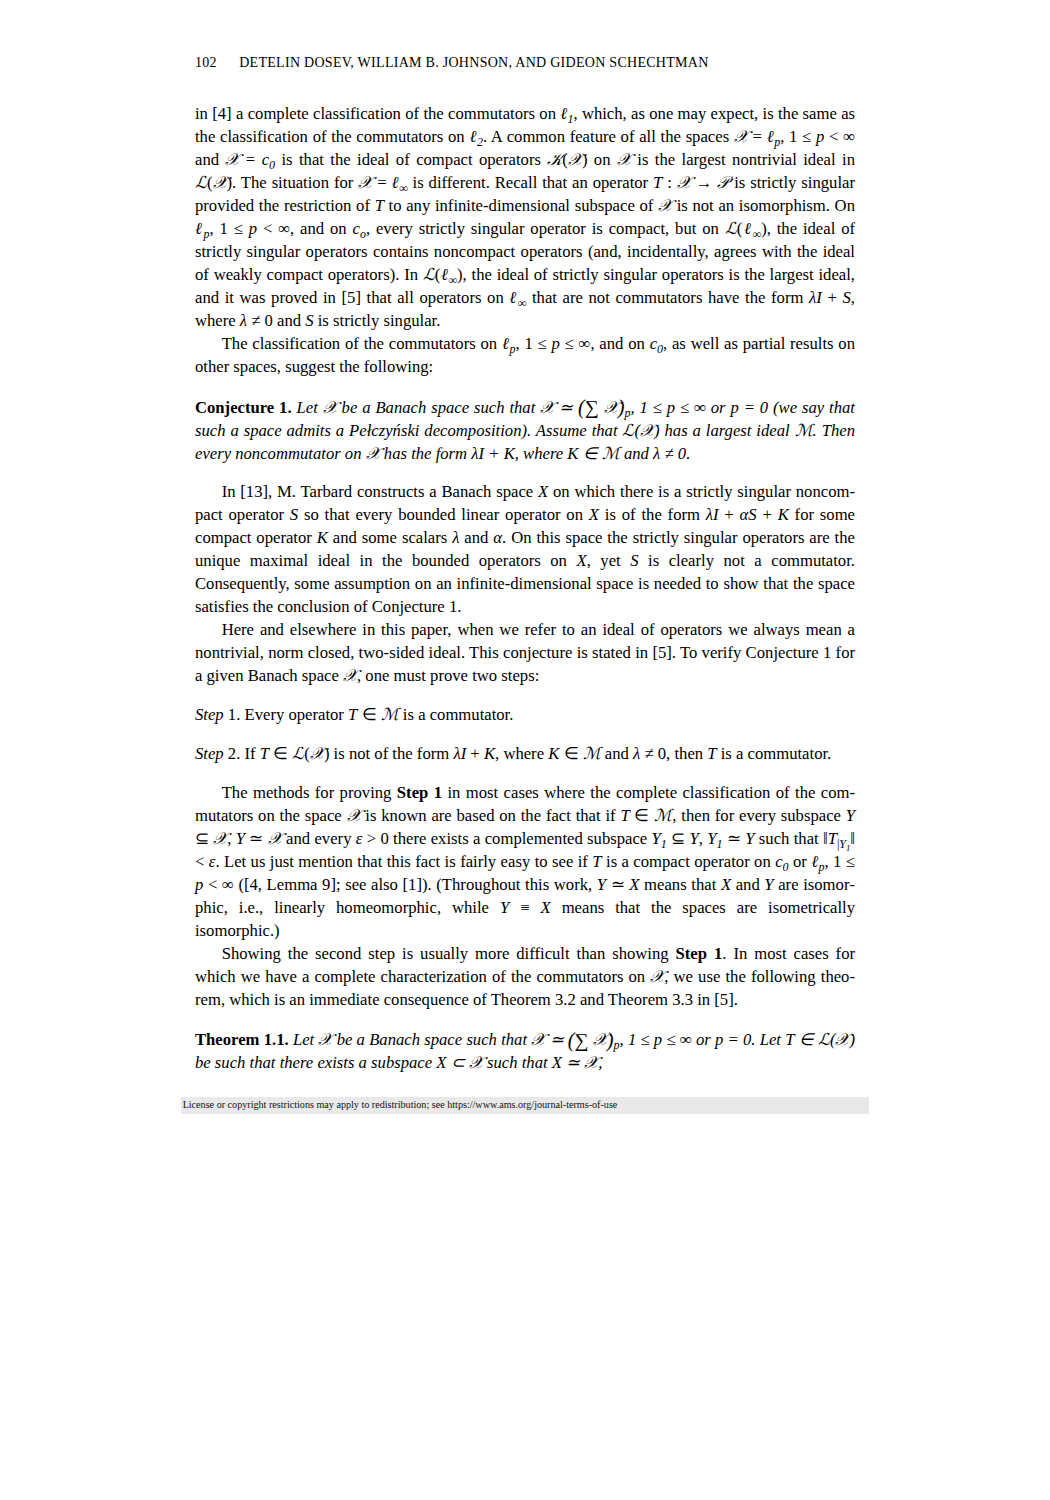102 DETELIN DOSEV, WILLIAM B. JOHNSON, AND GIDEON SCHECHTMAN
in [4] a complete classification of the commutators on ℓ1, which, as one may expect, is the same as the classification of the commutators on ℓ2. A common feature of all the spaces 𝒳 = ℓp, 1 ≤ p < ∞ and 𝒳 = c0 is that the ideal of compact operators 𝒦(𝒳) on 𝒳 is the largest nontrivial ideal in ℒ(𝒳). The situation for 𝒳 = ℓ∞ is different. Recall that an operator T : 𝒳 → 𝒫 is strictly singular provided the restriction of T to any infinite-dimensional subspace of 𝒳 is not an isomorphism. On ℓp, 1 ≤ p < ∞, and on co, every strictly singular operator is compact, but on ℒ(ℓ∞), the ideal of strictly singular operators contains noncompact operators (and, incidentally, agrees with the ideal of weakly compact operators). In ℒ(ℓ∞), the ideal of strictly singular operators is the largest ideal, and it was proved in [5] that all operators on ℓ∞ that are not commutators have the form λI + S, where λ ≠ 0 and S is strictly singular.
The classification of the commutators on ℓp, 1 ≤ p ≤ ∞, and on c0, as well as partial results on other spaces, suggest the following:
Conjecture 1. Let 𝒳 be a Banach space such that 𝒳 ≃ (∑ 𝒳)p, 1 ≤ p ≤ ∞ or p = 0 (we say that such a space admits a Pełczyński decomposition). Assume that ℒ(𝒳) has a largest ideal ℳ. Then every noncommutator on 𝒳 has the form λI + K, where K ∈ ℳ and λ ≠ 0.
In [13], M. Tarbard constructs a Banach space X on which there is a strictly singular noncompact operator S so that every bounded linear operator on X is of the form λI + αS + K for some compact operator K and some scalars λ and α. On this space the strictly singular operators are the unique maximal ideal in the bounded operators on X, yet S is clearly not a commutator. Consequently, some assumption on an infinite-dimensional space is needed to show that the space satisfies the conclusion of Conjecture 1.
Here and elsewhere in this paper, when we refer to an ideal of operators we always mean a nontrivial, norm closed, two-sided ideal. This conjecture is stated in [5]. To verify Conjecture 1 for a given Banach space 𝒳, one must prove two steps:
Step 1. Every operator T ∈ ℳ is a commutator.
Step 2. If T ∈ ℒ(𝒳) is not of the form λI + K, where K ∈ ℳ and λ ≠ 0, then T is a commutator.
The methods for proving Step 1 in most cases where the complete classification of the commutators on the space 𝒳 is known are based on the fact that if T ∈ ℳ, then for every subspace Y ⊆ 𝒳, Y ≃ 𝒳 and every ε > 0 there exists a complemented subspace Y1 ⊆ Y, Y1 ≃ Y such that ‖T|Y1‖ < ε. Let us just mention that this fact is fairly easy to see if T is a compact operator on c0 or ℓp, 1 ≤ p < ∞ ([4, Lemma 9]; see also [1]). (Throughout this work, Y ≃ X means that X and Y are isomorphic, i.e., linearly homeomorphic, while Y ≡ X means that the spaces are isometrically isomorphic.)
Showing the second step is usually more difficult than showing Step 1. In most cases for which we have a complete characterization of the commutators on 𝒳, we use the following theorem, which is an immediate consequence of Theorem 3.2 and Theorem 3.3 in [5].
Theorem 1.1. Let 𝒳 be a Banach space such that 𝒳 ≃ (∑ 𝒳)p, 1 ≤ p ≤ ∞ or p = 0. Let T ∈ ℒ(𝒳) be such that there exists a subspace X ⊂ 𝒳 such that X ≃ 𝒳,
License or copyright restrictions may apply to redistribution; see https://www.ams.org/journal-terms-of-use